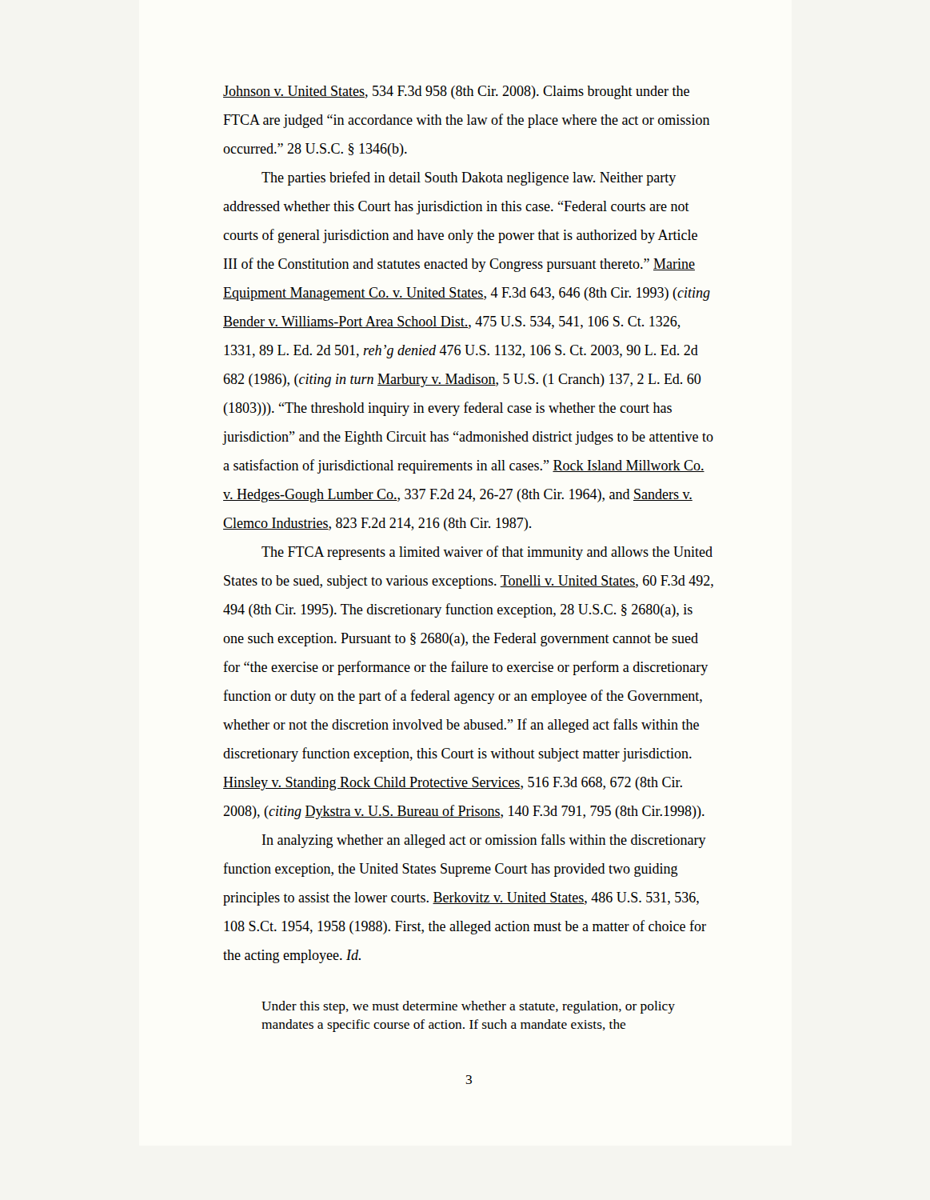Johnson v. United States, 534 F.3d 958 (8th Cir. 2008). Claims brought under the FTCA are judged “in accordance with the law of the place where the act or omission occurred.” 28 U.S.C. § 1346(b).
The parties briefed in detail South Dakota negligence law. Neither party addressed whether this Court has jurisdiction in this case. “Federal courts are not courts of general jurisdiction and have only the power that is authorized by Article III of the Constitution and statutes enacted by Congress pursuant thereto.” Marine Equipment Management Co. v. United States, 4 F.3d 643, 646 (8th Cir. 1993) (citing Bender v. Williams-Port Area School Dist., 475 U.S. 534, 541, 106 S. Ct. 1326, 1331, 89 L. Ed. 2d 501, reh’g denied 476 U.S. 1132, 106 S. Ct. 2003, 90 L. Ed. 2d 682 (1986), (citing in turn Marbury v. Madison, 5 U.S. (1 Cranch) 137, 2 L. Ed. 60 (1803))). “The threshold inquiry in every federal case is whether the court has jurisdiction” and the Eighth Circuit has “admonished district judges to be attentive to a satisfaction of jurisdictional requirements in all cases.” Rock Island Millwork Co. v. Hedges-Gough Lumber Co., 337 F.2d 24, 26-27 (8th Cir. 1964), and Sanders v. Clemco Industries, 823 F.2d 214, 216 (8th Cir. 1987).
The FTCA represents a limited waiver of that immunity and allows the United States to be sued, subject to various exceptions. Tonelli v. United States, 60 F.3d 492, 494 (8th Cir. 1995). The discretionary function exception, 28 U.S.C. § 2680(a), is one such exception. Pursuant to § 2680(a), the Federal government cannot be sued for “the exercise or performance or the failure to exercise or perform a discretionary function or duty on the part of a federal agency or an employee of the Government, whether or not the discretion involved be abused.” If an alleged act falls within the discretionary function exception, this Court is without subject matter jurisdiction. Hinsley v. Standing Rock Child Protective Services, 516 F.3d 668, 672 (8th Cir. 2008), (citing Dykstra v. U.S. Bureau of Prisons, 140 F.3d 791, 795 (8th Cir.1998)).
In analyzing whether an alleged act or omission falls within the discretionary function exception, the United States Supreme Court has provided two guiding principles to assist the lower courts. Berkovitz v. United States, 486 U.S. 531, 536, 108 S.Ct. 1954, 1958 (1988). First, the alleged action must be a matter of choice for the acting employee. Id.
Under this step, we must determine whether a statute, regulation, or policy mandates a specific course of action. If such a mandate exists, the
3